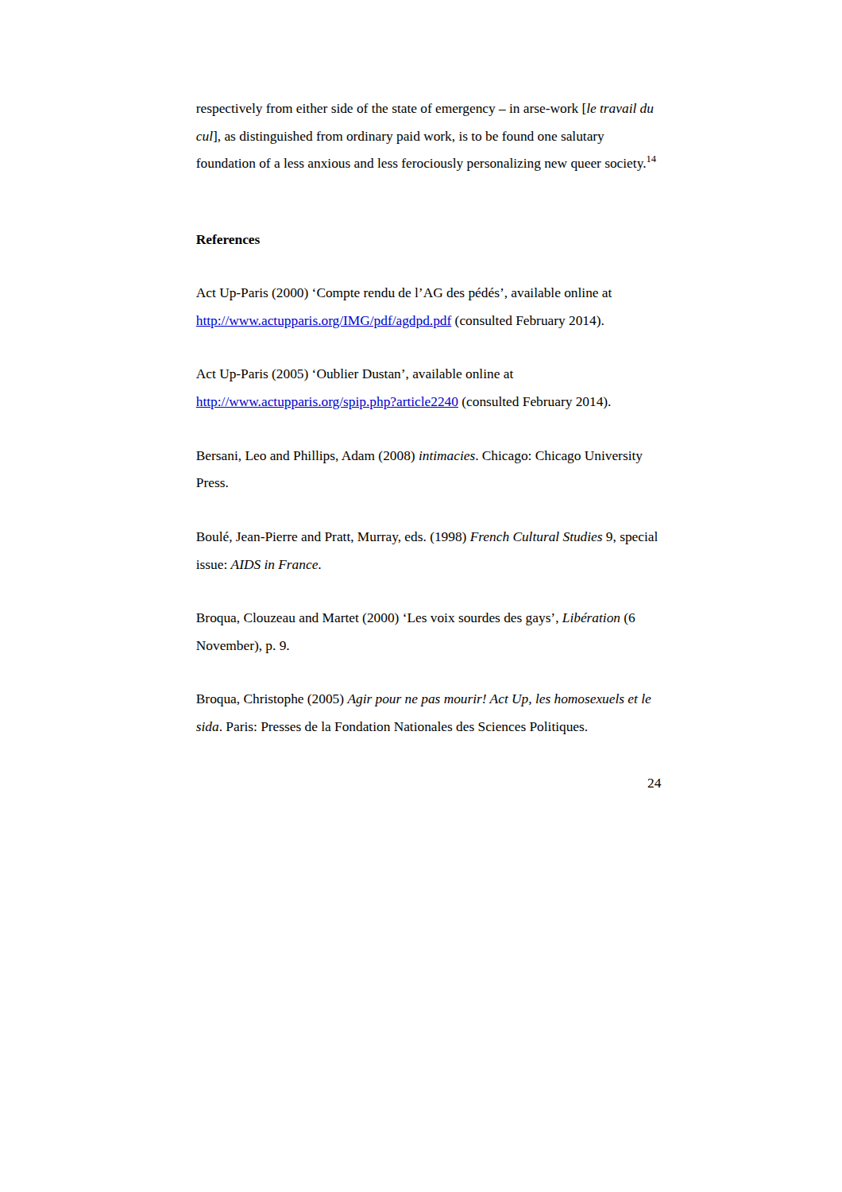respectively from either side of the state of emergency – in arse-work [le travail du cul], as distinguished from ordinary paid work, is to be found one salutary foundation of a less anxious and less ferociously personalizing new queer society.14
References
Act Up-Paris (2000) ‘Compte rendu de l’AG des pédés’, available online at http://www.actupparis.org/IMG/pdf/agdpd.pdf (consulted February 2014).
Act Up-Paris (2005) ‘Oublier Dustan’, available online at http://www.actupparis.org/spip.php?article2240 (consulted February 2014).
Bersani, Leo and Phillips, Adam (2008) intimacies. Chicago: Chicago University Press.
Boulé, Jean-Pierre and Pratt, Murray, eds. (1998) French Cultural Studies 9, special issue: AIDS in France.
Broqua, Clouzeau and Martet (2000) ‘Les voix sourdes des gays’, Libération (6 November), p. 9.
Broqua, Christophe (2005) Agir pour ne pas mourir! Act Up, les homosexuels et le sida. Paris: Presses de la Fondation Nationales des Sciences Politiques.
24